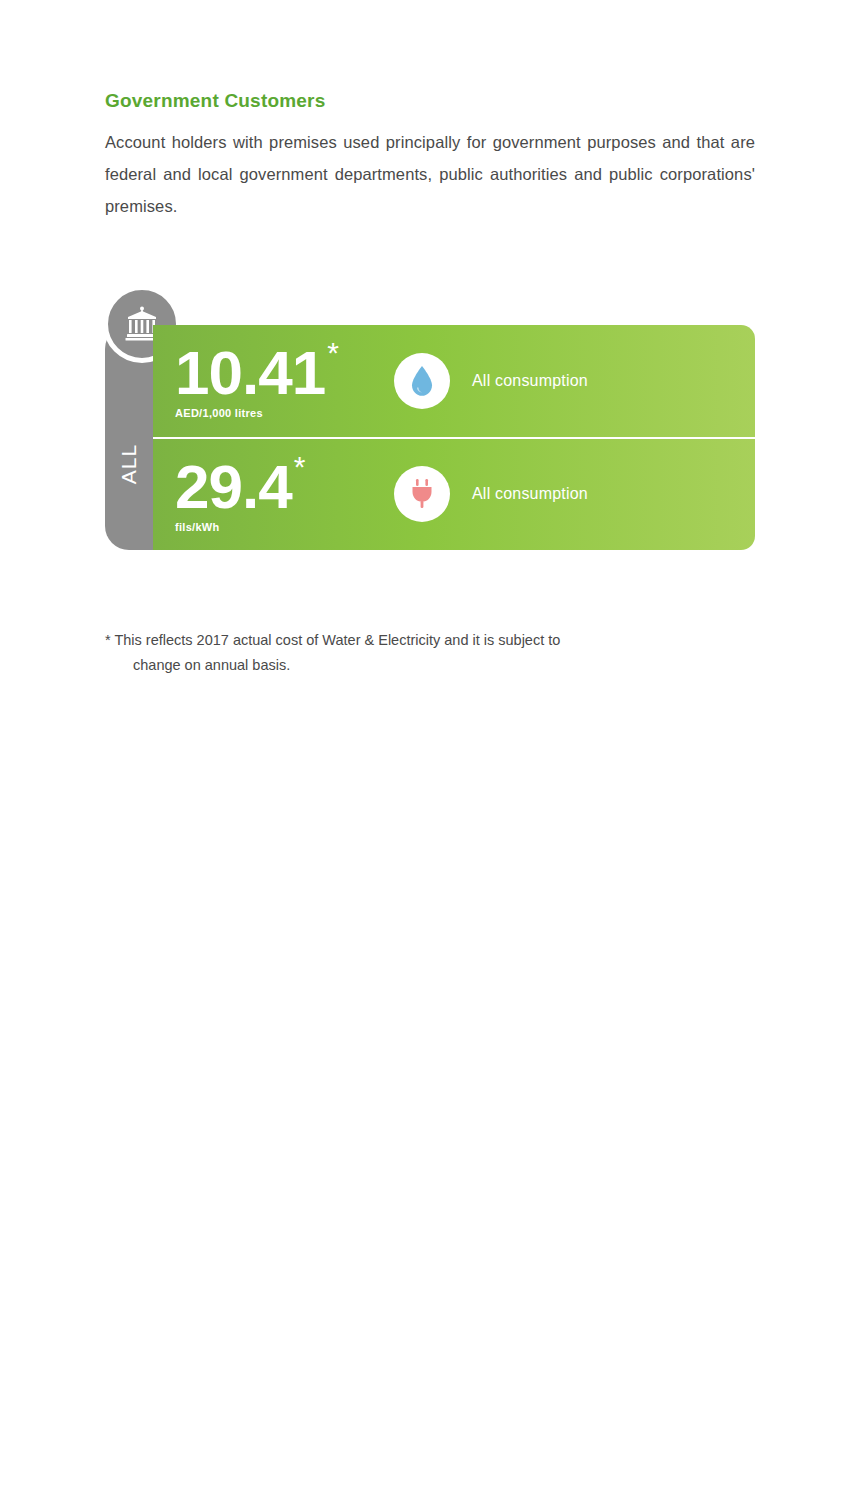Government Customers
Account holders with premises used principally for government purposes and that are federal and local government departments, public authorities and public corporations' premises.
ALL
10.41* AED/1,000 litres
All consumption
29.4* fils/kWh
All consumption
* This reflects 2017 actual cost of Water & Electricity and it is subject tochange on annual basis.